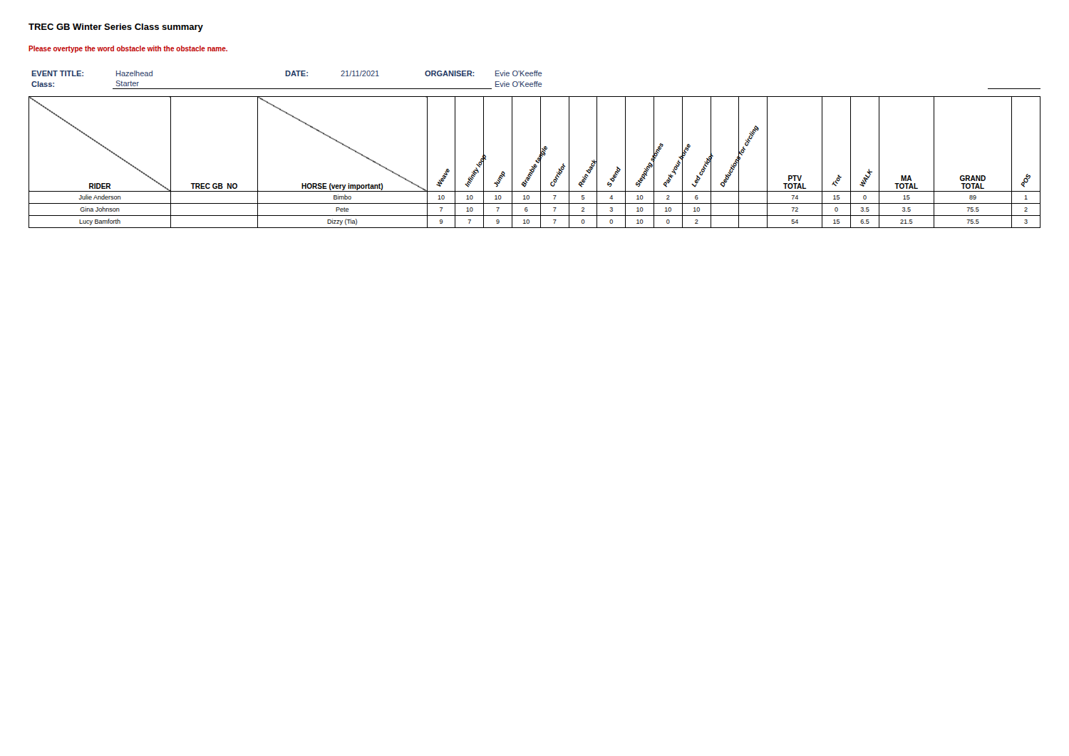TREC GB Winter Series Class summary
Please overtype the word obstacle with the obstacle name.
| EVENT TITLE: | Hazelhead | DATE: | 21/11/2021 | ORGANISER: | Evie O'Keeffe | |
| Class: | Starter | | Evie O'Keeffe | |
| RIDER | TREC GB NO | HORSE (very important) | Weave | Infinity loop | Jump | Bramble tangle | Corridor | Rein back | S bend | Stepping stones | Park your horse | Led corridor | Deductions for circling | | PTV TOTAL | Trot | WALK | MA TOTAL | GRAND TOTAL | POS |
| --- | --- | --- | --- | --- | --- | --- | --- | --- | --- | --- | --- | --- | --- | --- | --- | --- | --- | --- | --- | --- |
| Julie Anderson | | Bimbo | 10 | 10 | 10 | 10 | 7 | 5 | 4 | 10 | 2 | 6 | | | 74 | 15 | 0 | 15 | 89 | 1 |
| Gina Johnson | | Pete | 7 | 10 | 7 | 6 | 7 | 2 | 3 | 10 | 10 | 10 | | | 72 | 0 | 3.5 | 3.5 | 75.5 | 2 |
| Lucy Bamforth | | Dizzy (Tia) | 9 | 7 | 9 | 10 | 7 | 0 | 0 | 10 | 0 | 2 | | | 54 | 15 | 6.5 | 21.5 | 75.5 | 3 |